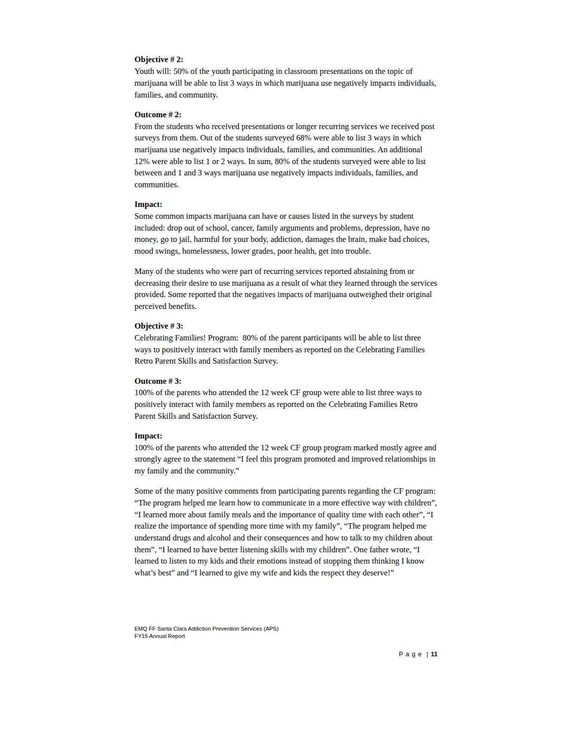Objective # 2:
Youth will: 50% of the youth participating in classroom presentations on the topic of marijuana will be able to list 3 ways in which marijuana use negatively impacts individuals, families, and community.
Outcome # 2:
From the students who received presentations or longer recurring services we received post surveys from them. Out of the students surveyed 68% were able to list 3 ways in which marijuana use negatively impacts individuals, families, and communities. An additional 12% were able to list 1 or 2 ways. In sum, 80% of the students surveyed were able to list between and 1 and 3 ways marijuana use negatively impacts individuals, families, and communities.
Impact:
Some common impacts marijuana can have or causes listed in the surveys by student included: drop out of school, cancer, family arguments and problems, depression, have no money, go to jail, harmful for your body, addiction, damages the brain, make bad choices, mood swings, homelessness, lower grades, poor health, get into trouble.
Many of the students who were part of recurring services reported abstaining from or decreasing their desire to use marijuana as a result of what they learned through the services provided. Some reported that the negatives impacts of marijuana outweighed their original perceived benefits.
Objective # 3:
Celebrating Families! Program: 80% of the parent participants will be able to list three ways to positively interact with family members as reported on the Celebrating Families Retro Parent Skills and Satisfaction Survey.
Outcome # 3:
100% of the parents who attended the 12 week CF group were able to list three ways to positively interact with family members as reported on the Celebrating Families Retro Parent Skills and Satisfaction Survey.
Impact:
100% of the parents who attended the 12 week CF group program marked mostly agree and strongly agree to the statement “I feel this program promoted and improved relationships in my family and the community.”
Some of the many positive comments from participating parents regarding the CF program: “The program helped me learn how to communicate in a more effective way with children”, “I learned more about family meals and the importance of quality time with each other”, “I realize the importance of spending more time with my family”, “The program helped me understand drugs and alcohol and their consequences and how to talk to my children about them”, “I learned to have better listening skills with my children”. One father wrote, “I learned to listen to my kids and their emotions instead of stopping them thinking I know what’s best” and “I learned to give my wife and kids the respect they deserve!”
EMQ FF Santa Clara Addiction Prevention Services (APS)
FY15 Annual Report
P a g e | 11